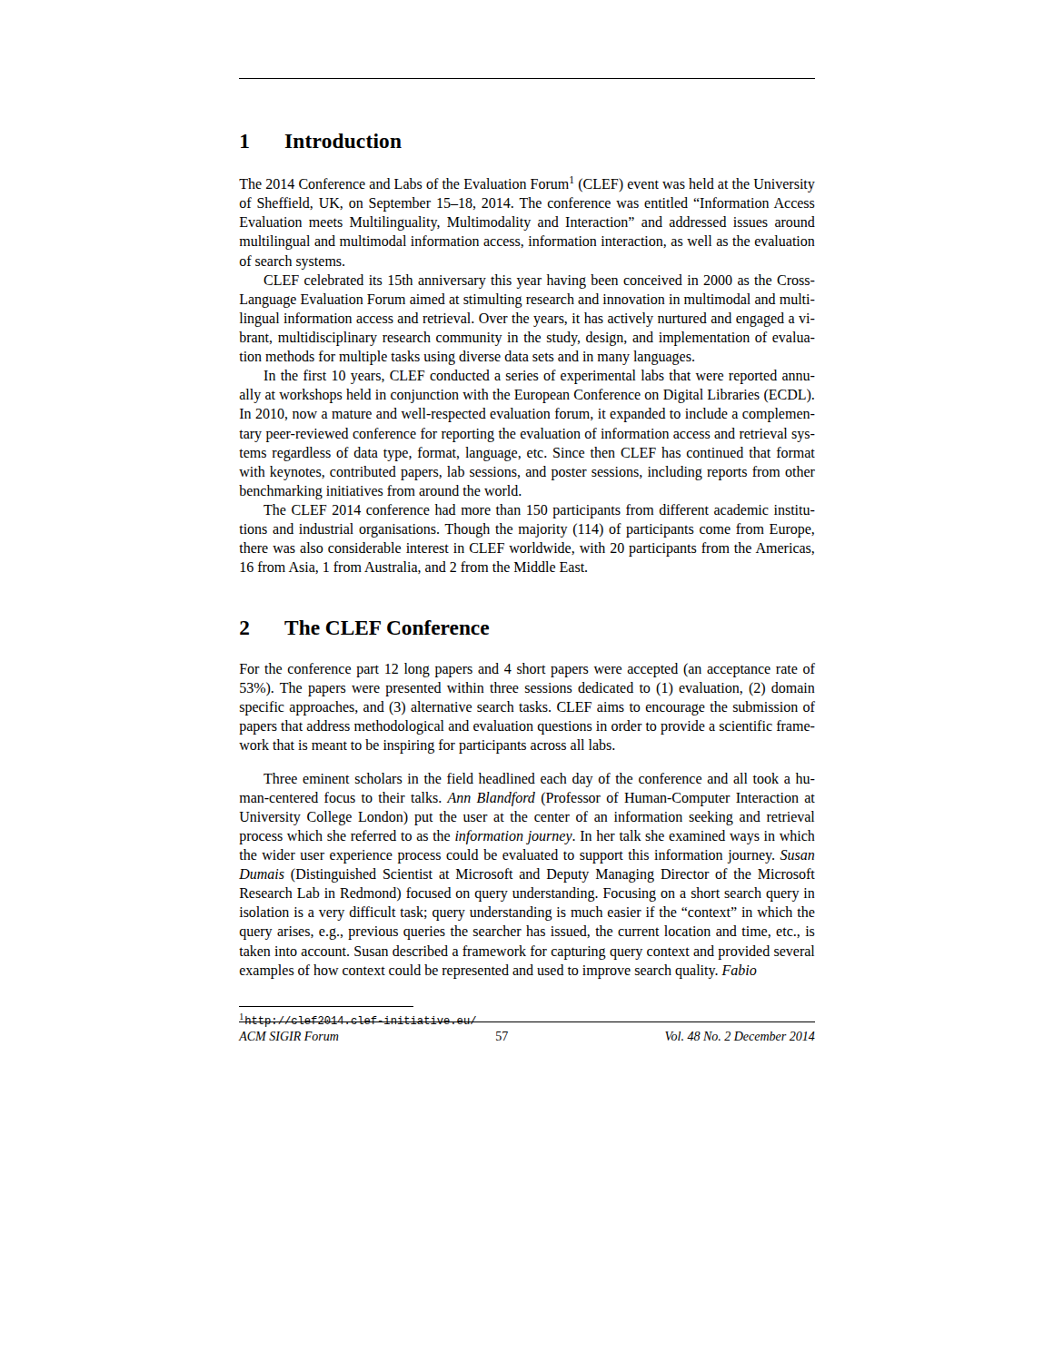1 Introduction
The 2014 Conference and Labs of the Evaluation Forum1 (CLEF) event was held at the University of Sheffield, UK, on September 15–18, 2014. The conference was entitled “Information Access Evaluation meets Multilinguality, Multimodality and Interaction” and addressed issues around multilingual and multimodal information access, information interaction, as well as the evaluation of search systems.
CLEF celebrated its 15th anniversary this year having been conceived in 2000 as the Cross-Language Evaluation Forum aimed at stimulting research and innovation in multimodal and multilingual information access and retrieval. Over the years, it has actively nurtured and engaged a vibrant, multidisciplinary research community in the study, design, and implementation of evaluation methods for multiple tasks using diverse data sets and in many languages.
In the first 10 years, CLEF conducted a series of experimental labs that were reported annually at workshops held in conjunction with the European Conference on Digital Libraries (ECDL). In 2010, now a mature and well-respected evaluation forum, it expanded to include a complementary peer-reviewed conference for reporting the evaluation of information access and retrieval systems regardless of data type, format, language, etc. Since then CLEF has continued that format with keynotes, contributed papers, lab sessions, and poster sessions, including reports from other benchmarking initiatives from around the world.
The CLEF 2014 conference had more than 150 participants from different academic institutions and industrial organisations. Though the majority (114) of participants come from Europe, there was also considerable interest in CLEF worldwide, with 20 participants from the Americas, 16 from Asia, 1 from Australia, and 2 from the Middle East.
2 The CLEF Conference
For the conference part 12 long papers and 4 short papers were accepted (an acceptance rate of 53%). The papers were presented within three sessions dedicated to (1) evaluation, (2) domain specific approaches, and (3) alternative search tasks. CLEF aims to encourage the submission of papers that address methodological and evaluation questions in order to provide a scientific framework that is meant to be inspiring for participants across all labs.
Three eminent scholars in the field headlined each day of the conference and all took a human-centered focus to their talks. Ann Blandford (Professor of Human-Computer Interaction at University College London) put the user at the center of an information seeking and retrieval process which she referred to as the information journey. In her talk she examined ways in which the wider user experience process could be evaluated to support this information journey. Susan Dumais (Distinguished Scientist at Microsoft and Deputy Managing Director of the Microsoft Research Lab in Redmond) focused on query understanding. Focusing on a short search query in isolation is a very difficult task; query understanding is much easier if the “context” in which the query arises, e.g., previous queries the searcher has issued, the current location and time, etc., is taken into account. Susan described a framework for capturing query context and provided several examples of how context could be represented and used to improve search quality. Fabio
1 http://clef2014.clef-initiative.eu/
ACM SIGIR Forum
57
Vol. 48 No. 2 December 2014